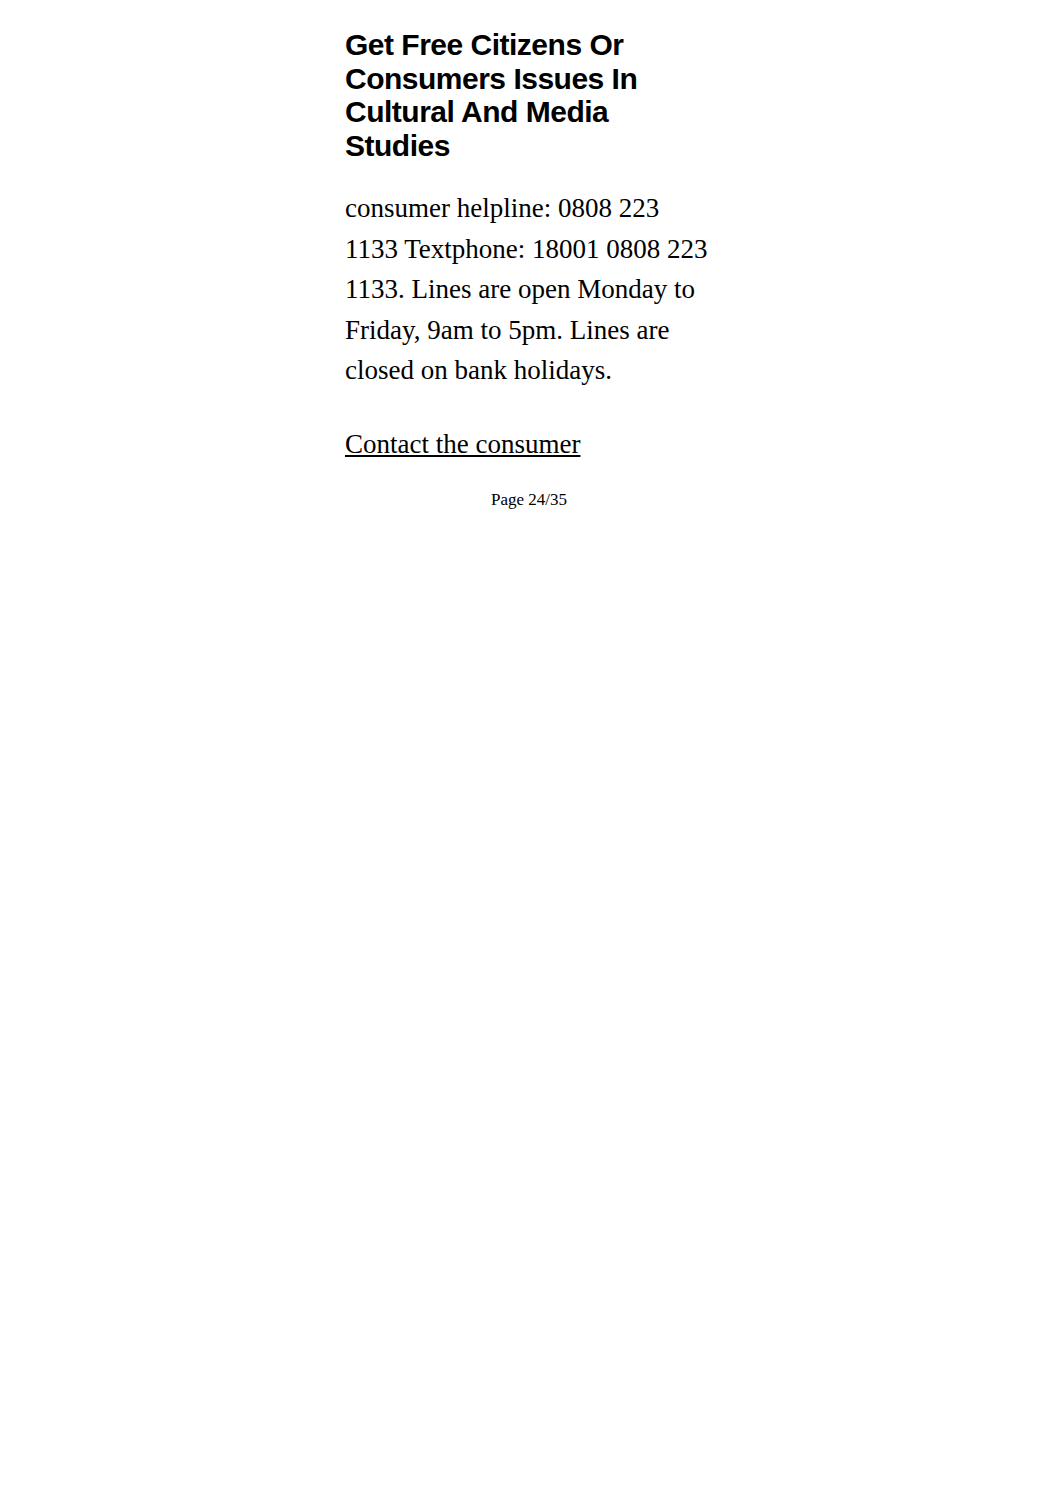Get Free Citizens Or Consumers Issues In Cultural And Media Studies
consumer helpline: 0808 223 1133 Textphone: 18001 0808 223 1133. Lines are open Monday to Friday, 9am to 5pm. Lines are closed on bank holidays.
Contact the consumer
Page 24/35